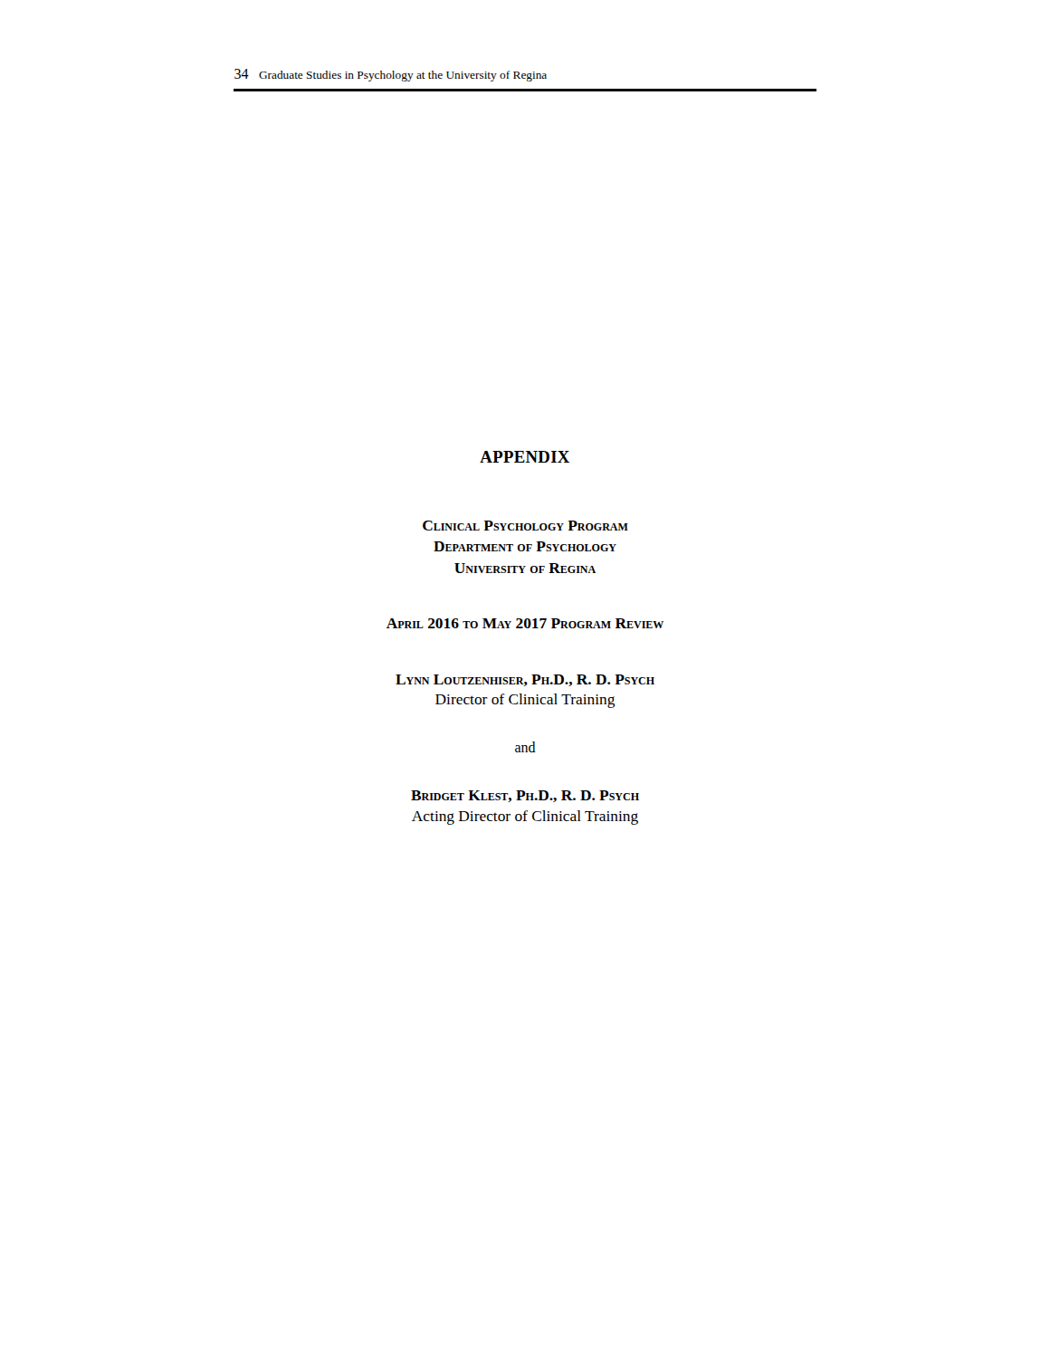34 Graduate Studies in Psychology at the University of Regina
APPENDIX
Clinical Psychology Program
Department of Psychology
University of Regina
April 2016 to May 2017 Program Review
Lynn Loutzenhiser, Ph.D., R. D. Psych Director of Clinical Training
and
Bridget Klest, Ph.D., R. D. Psych Acting Director of Clinical Training